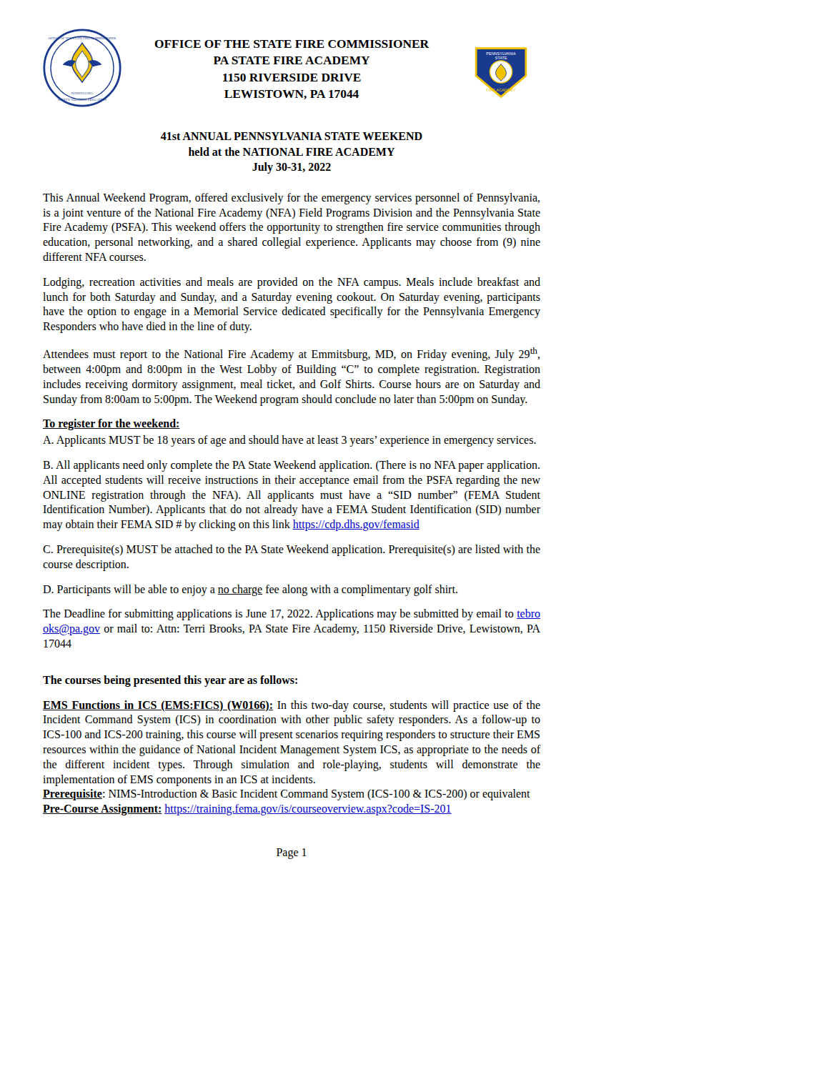OFFICE OF THE STATE FIRE COMMISSIONER SAFETY THROUGH EDUCATION PENNSYLVANIA
OFFICE OF THE STATE FIRE COMMISSIONER
PA STATE FIRE ACADEMY
1150 RIVERSIDE DRIVE
LEWISTOWN, PA 17044
PENNSYLVANIA STATE FIRE ACADEMY
41st ANNUAL PENNSYLVANIA STATE WEEKEND
held at the NATIONAL FIRE ACADEMY
July 30-31, 2022
This Annual Weekend Program, offered exclusively for the emergency services personnel of Pennsylvania, is a joint venture of the National Fire Academy (NFA) Field Programs Division and the Pennsylvania State Fire Academy (PSFA). This weekend offers the opportunity to strengthen fire service communities through education, personal networking, and a shared collegial experience. Applicants may choose from (9) nine different NFA courses.
Lodging, recreation activities and meals are provided on the NFA campus. Meals include breakfast and lunch for both Saturday and Sunday, and a Saturday evening cookout. On Saturday evening, participants have the option to engage in a Memorial Service dedicated specifically for the Pennsylvania Emergency Responders who have died in the line of duty.
Attendees must report to the National Fire Academy at Emmitsburg, MD, on Friday evening, July 29th, between 4:00pm and 8:00pm in the West Lobby of Building “C” to complete registration. Registration includes receiving dormitory assignment, meal ticket, and Golf Shirts. Course hours are on Saturday and Sunday from 8:00am to 5:00pm. The Weekend program should conclude no later than 5:00pm on Sunday.
To register for the weekend:
A. Applicants MUST be 18 years of age and should have at least 3 years’ experience in emergency services.
B. All applicants need only complete the PA State Weekend application. (There is no NFA paper application. All accepted students will receive instructions in their acceptance email from the PSFA regarding the new ONLINE registration through the NFA). All applicants must have a “SID number” (FEMA Student Identification Number). Applicants that do not already have a FEMA Student Identification (SID) number may obtain their FEMA SID # by clicking on this link https://cdp.dhs.gov/femasid
C. Prerequisite(s) MUST be attached to the PA State Weekend application. Prerequisite(s) are listed with the course description.
D. Participants will be able to enjoy a no charge fee along with a complimentary golf shirt.
The Deadline for submitting applications is June 17, 2022. Applications may be submitted by email to tebrooks@pa.gov or mail to: Attn: Terri Brooks, PA State Fire Academy, 1150 Riverside Drive, Lewistown, PA 17044
The courses being presented this year are as follows:
EMS Functions in ICS (EMS:FICS) (W0166): In this two-day course, students will practice use of the Incident Command System (ICS) in coordination with other public safety responders. As a follow-up to ICS-100 and ICS-200 training, this course will present scenarios requiring responders to structure their EMS resources within the guidance of National Incident Management System ICS, as appropriate to the needs of the different incident types. Through simulation and role-playing, students will demonstrate the implementation of EMS components in an ICS at incidents.
Prerequisite: NIMS-Introduction & Basic Incident Command System (ICS-100 & ICS-200) or equivalent
Pre-Course Assignment: https://training.fema.gov/is/courseoverview.aspx?code=IS-201
Page 1